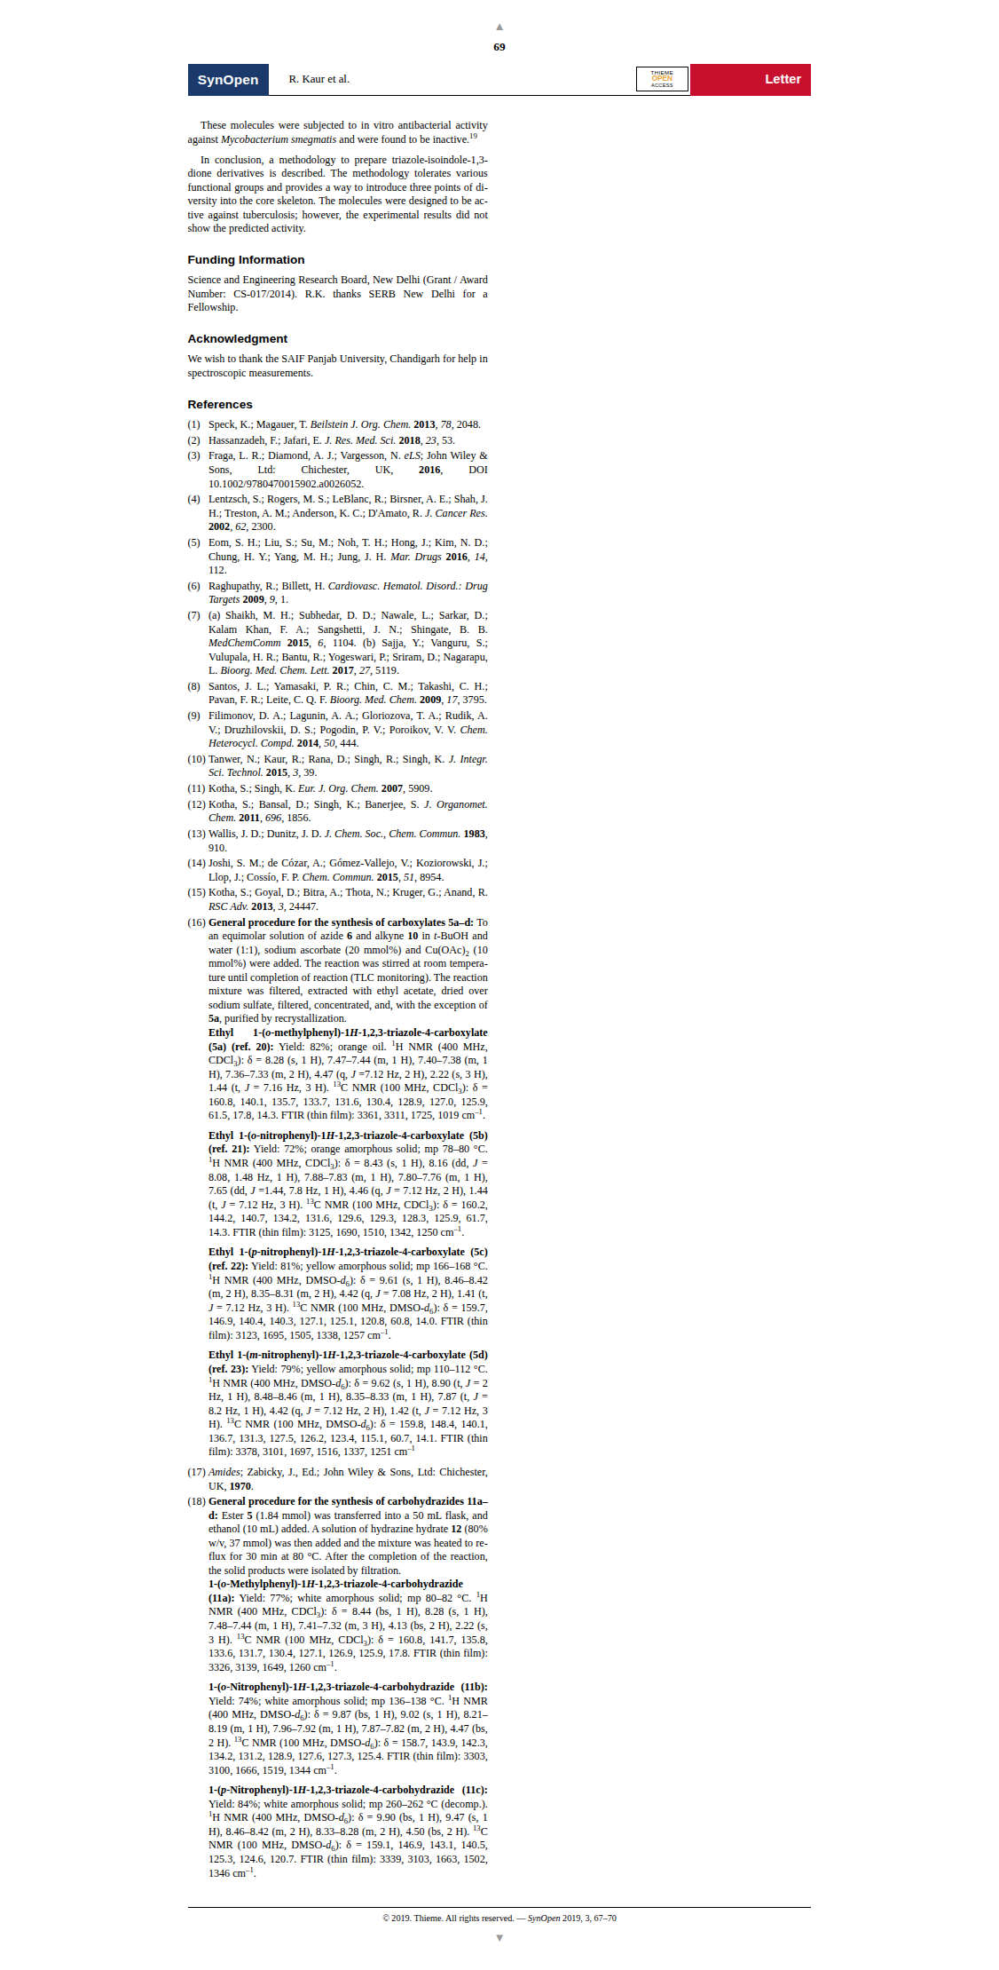▲
69
SynOpen
R. Kaur et al.
THIEME
OPEN
ACCESS
Letter
These molecules were subjected to in vitro antibacterial activity against Mycobacterium smegmatis and were found to be inactive.19
In conclusion, a methodology to prepare triazole-isoindole-1,3-dione derivatives is described. The methodology tolerates various functional groups and provides a way to introduce three points of diversity into the core skeleton. The molecules were designed to be active against tuberculosis; however, the experimental results did not show the predicted activity.
Funding Information
Science and Engineering Research Board, New Delhi (Grant / Award Number: CS-017/2014). R.K. thanks SERB New Delhi for a Fellowship.
Acknowledgment
We wish to thank the SAIF Panjab University, Chandigarh for help in spectroscopic measurements.
References
Speck, K.; Magauer, T. Beilstein J. Org. Chem. 2013, 78, 2048.
Hassanzadeh, F.; Jafari, E. J. Res. Med. Sci. 2018, 23, 53.
Fraga, L. R.; Diamond, A. J.; Vargesson, N. eLS; John Wiley & Sons, Ltd: Chichester, UK, 2016, DOI 10.1002/9780470015902.a0026052.
Lentzsch, S.; Rogers, M. S.; LeBlanc, R.; Birsner, A. E.; Shah, J. H.; Treston, A. M.; Anderson, K. C.; D'Amato, R. J. Cancer Res. 2002, 62, 2300.
Eom, S. H.; Liu, S.; Su, M.; Noh, T. H.; Hong, J.; Kim, N. D.; Chung, H. Y.; Yang, M. H.; Jung, J. H. Mar. Drugs 2016, 14, 112.
Raghupathy, R.; Billett, H. Cardiovasc. Hematol. Disord.: Drug Targets 2009, 9, 1.
(a) Shaikh, M. H.; Subhedar, D. D.; Nawale, L.; Sarkar, D.; Kalam Khan, F. A.; Sangshetti, J. N.; Shingate, B. B. MedChemComm 2015, 6, 1104. (b) Sajja, Y.; Vanguru, S.; Vulupala, H. R.; Bantu, R.; Yogeswari, P.; Sriram, D.; Nagarapu, L. Bioorg. Med. Chem. Lett. 2017, 27, 5119.
Santos, J. L.; Yamasaki, P. R.; Chin, C. M.; Takashi, C. H.; Pavan, F. R.; Leite, C. Q. F. Bioorg. Med. Chem. 2009, 17, 3795.
Filimonov, D. A.; Lagunin, A. A.; Gloriozova, T. A.; Rudik, A. V.; Druzhilovskii, D. S.; Pogodin, P. V.; Poroikov, V. V. Chem. Heterocycl. Compd. 2014, 50, 444.
Tanwer, N.; Kaur, R.; Rana, D.; Singh, R.; Singh, K. J. Integr. Sci. Technol. 2015, 3, 39.
Kotha, S.; Singh, K. Eur. J. Org. Chem. 2007, 5909.
Kotha, S.; Bansal, D.; Singh, K.; Banerjee, S. J. Organomet. Chem. 2011, 696, 1856.
Wallis, J. D.; Dunitz, J. D. J. Chem. Soc., Chem. Commun. 1983, 910.
Joshi, S. M.; de Cózar, A.; Gómez-Vallejo, V.; Koziorowski, J.; Llop, J.; Cossío, F. P. Chem. Commun. 2015, 51, 8954.
Kotha, S.; Goyal, D.; Bitra, A.; Thota, N.; Kruger, G.; Anand, R. RSC Adv. 2013, 3, 24447.
General procedure for the synthesis of carboxylates 5a–d: To an equimolar solution of azide 6 and alkyne 10 in t-BuOH and water (1:1), sodium ascorbate (20 mmol%) and Cu(OAc)2 (10 mmol%) were added. The reaction was stirred at room temperature until completion of reaction (TLC monitoring). The reaction mixture was filtered, extracted with ethyl acetate, dried over sodium sulfate, filtered, concentrated, and, with the exception of 5a, purified by recrystallization.
Ethyl 1-(o-methylphenyl)-1H-1,2,3-triazole-4-carboxylate (5a) (ref. 20): Yield: 82%; orange oil. 1H NMR (400 MHz, CDCl3): δ = 8.28 (s, 1 H), 7.47–7.44 (m, 1 H), 7.40–7.38 (m, 1 H), 7.36–7.33 (m, 2 H), 4.47 (q, J =7.12 Hz, 2 H), 2.22 (s, 3 H), 1.44 (t, J = 7.16 Hz, 3 H). 13C NMR (100 MHz, CDCl3): δ = 160.8, 140.1, 135.7, 133.7, 131.6, 130.4, 128.9, 127.0, 125.9, 61.5, 17.8, 14.3. FTIR (thin film): 3361, 3311, 1725, 1019 cm–1.
Ethyl 1-(o-nitrophenyl)-1H-1,2,3-triazole-4-carboxylate (5b) (ref. 21): Yield: 72%; orange amorphous solid; mp 78–80 °C. 1H NMR (400 MHz, CDCl3): δ = 8.43 (s, 1 H), 8.16 (dd, J = 8.08, 1.48 Hz, 1 H), 7.88–7.83 (m, 1 H), 7.80–7.76 (m, 1 H), 7.65 (dd, J =1.44, 7.8 Hz, 1 H), 4.46 (q, J = 7.12 Hz, 2 H), 1.44 (t, J = 7.12 Hz, 3 H). 13C NMR (100 MHz, CDCl3): δ = 160.2, 144.2, 140.7, 134.2, 131.6, 129.6, 129.3, 128.3, 125.9, 61.7, 14.3. FTIR (thin film): 3125, 1690, 1510, 1342, 1250 cm–1.
Ethyl 1-(p-nitrophenyl)-1H-1,2,3-triazole-4-carboxylate (5c) (ref. 22): Yield: 81%; yellow amorphous solid; mp 166–168 °C. 1H NMR (400 MHz, DMSO-d6): δ = 9.61 (s, 1 H), 8.46–8.42 (m, 2 H), 8.35–8.31 (m, 2 H), 4.42 (q, J = 7.08 Hz, 2 H), 1.41 (t, J = 7.12 Hz, 3 H). 13C NMR (100 MHz, DMSO-d6): δ = 159.7, 146.9, 140.4, 140.3, 127.1, 125.1, 120.8, 60.8, 14.0. FTIR (thin film): 3123, 1695, 1505, 1338, 1257 cm–1.
Ethyl 1-(m-nitrophenyl)-1H-1,2,3-triazole-4-carboxylate (5d) (ref. 23): Yield: 79%; yellow amorphous solid; mp 110–112 °C. 1H NMR (400 MHz, DMSO-d6): δ = 9.62 (s, 1 H), 8.90 (t, J = 2 Hz, 1 H), 8.48–8.46 (m, 1 H), 8.35–8.33 (m, 1 H), 7.87 (t, J = 8.2 Hz, 1 H), 4.42 (q, J = 7.12 Hz, 2 H), 1.42 (t, J = 7.12 Hz, 3 H). 13C NMR (100 MHz, DMSO-d6): δ = 159.8, 148.4, 140.1, 136.7, 131.3, 127.5, 126.2, 123.4, 115.1, 60.7, 14.1. FTIR (thin film): 3378, 3101, 1697, 1516, 1337, 1251 cm–1
Amides; Zabicky, J., Ed.; John Wiley & Sons, Ltd: Chichester, UK, 1970.
General procedure for the synthesis of carbohydrazides 11a–d: Ester 5 (1.84 mmol) was transferred into a 50 mL flask, and ethanol (10 mL) added. A solution of hydrazine hydrate 12 (80% w/v, 37 mmol) was then added and the mixture was heated to reflux for 30 min at 80 °C. After the completion of the reaction, the solid products were isolated by filtration.
1-(o-Methylphenyl)-1H-1,2,3-triazole-4-carbohydrazide (11a): Yield: 77%; white amorphous solid; mp 80–82 °C. 1H NMR (400 MHz, CDCl3): δ = 8.44 (bs, 1 H), 8.28 (s, 1 H), 7.48–7.44 (m, 1 H), 7.41–7.32 (m, 3 H), 4.13 (bs, 2 H), 2.22 (s, 3 H). 13C NMR (100 MHz, CDCl3): δ = 160.8, 141.7, 135.8, 133.6, 131.7, 130.4, 127.1, 126.9, 125.9, 17.8. FTIR (thin film): 3326, 3139, 1649, 1260 cm–1.
1-(o-Nitrophenyl)-1H-1,2,3-triazole-4-carbohydrazide (11b): Yield: 74%; white amorphous solid; mp 136–138 °C. 1H NMR (400 MHz, DMSO-d6): δ = 9.87 (bs, 1 H), 9.02 (s, 1 H), 8.21–8.19 (m, 1 H), 7.96–7.92 (m, 1 H), 7.87–7.82 (m, 2 H), 4.47 (bs, 2 H). 13C NMR (100 MHz, DMSO-d6): δ = 158.7, 143.9, 142.3, 134.2, 131.2, 128.9, 127.6, 127.3, 125.4. FTIR (thin film): 3303, 3100, 1666, 1519, 1344 cm–1.
1-(p-Nitrophenyl)-1H-1,2,3-triazole-4-carbohydrazide (11c): Yield: 84%; white amorphous solid; mp 260–262 °C (decomp.). 1H NMR (400 MHz, DMSO-d6): δ = 9.90 (bs, 1 H), 9.47 (s, 1 H), 8.46–8.42 (m, 2 H), 8.33–8.28 (m, 2 H), 4.50 (bs, 2 H). 13C NMR (100 MHz, DMSO-d6): δ = 159.1, 146.9, 143.1, 140.5, 125.3, 124.6, 120.7. FTIR (thin film): 3339, 3103, 1663, 1502, 1346 cm–1.
© 2019. Thieme. All rights reserved. — SynOpen 2019, 3, 67–70
▼